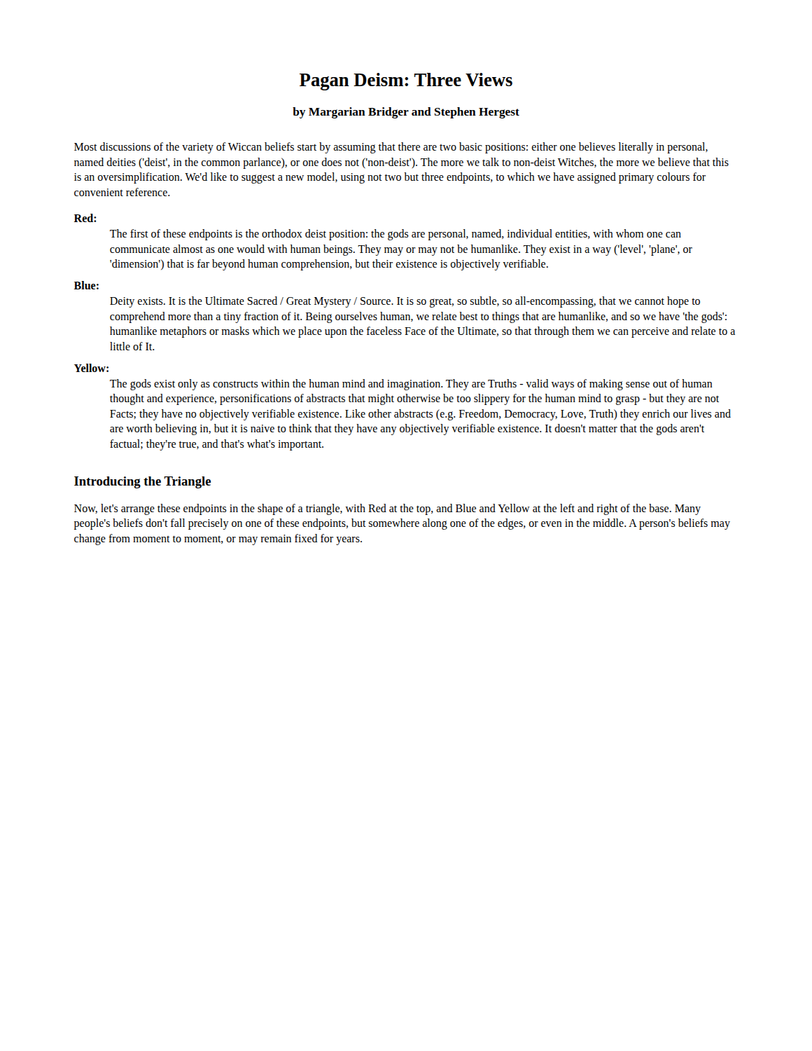Pagan Deism: Three Views
by Margarian Bridger and Stephen Hergest
Most discussions of the variety of Wiccan beliefs start by assuming that there are two basic positions: either one believes literally in personal, named deities ('deist', in the common parlance), or one does not ('non-deist'). The more we talk to non-deist Witches, the more we believe that this is an oversimplification. We'd like to suggest a new model, using not two but three endpoints, to which we have assigned primary colours for convenient reference.
Red:
The first of these endpoints is the orthodox deist position: the gods are personal, named, individual entities, with whom one can communicate almost as one would with human beings. They may or may not be humanlike. They exist in a way ('level', 'plane', or 'dimension') that is far beyond human comprehension, but their existence is objectively verifiable.
Blue:
Deity exists. It is the Ultimate Sacred / Great Mystery / Source. It is so great, so subtle, so all-encompassing, that we cannot hope to comprehend more than a tiny fraction of it. Being ourselves human, we relate best to things that are humanlike, and so we have 'the gods': humanlike metaphors or masks which we place upon the faceless Face of the Ultimate, so that through them we can perceive and relate to a little of It.
Yellow:
The gods exist only as constructs within the human mind and imagination. They are Truths - valid ways of making sense out of human thought and experience, personifications of abstracts that might otherwise be too slippery for the human mind to grasp - but they are not Facts; they have no objectively verifiable existence. Like other abstracts (e.g. Freedom, Democracy, Love, Truth) they enrich our lives and are worth believing in, but it is naive to think that they have any objectively verifiable existence. It doesn't matter that the gods aren't factual; they're true, and that's what's important.
Introducing the Triangle
Now, let's arrange these endpoints in the shape of a triangle, with Red at the top, and Blue and Yellow at the left and right of the base. Many people's beliefs don't fall precisely on one of these endpoints, but somewhere along one of the edges, or even in the middle. A person's beliefs may change from moment to moment, or may remain fixed for years.